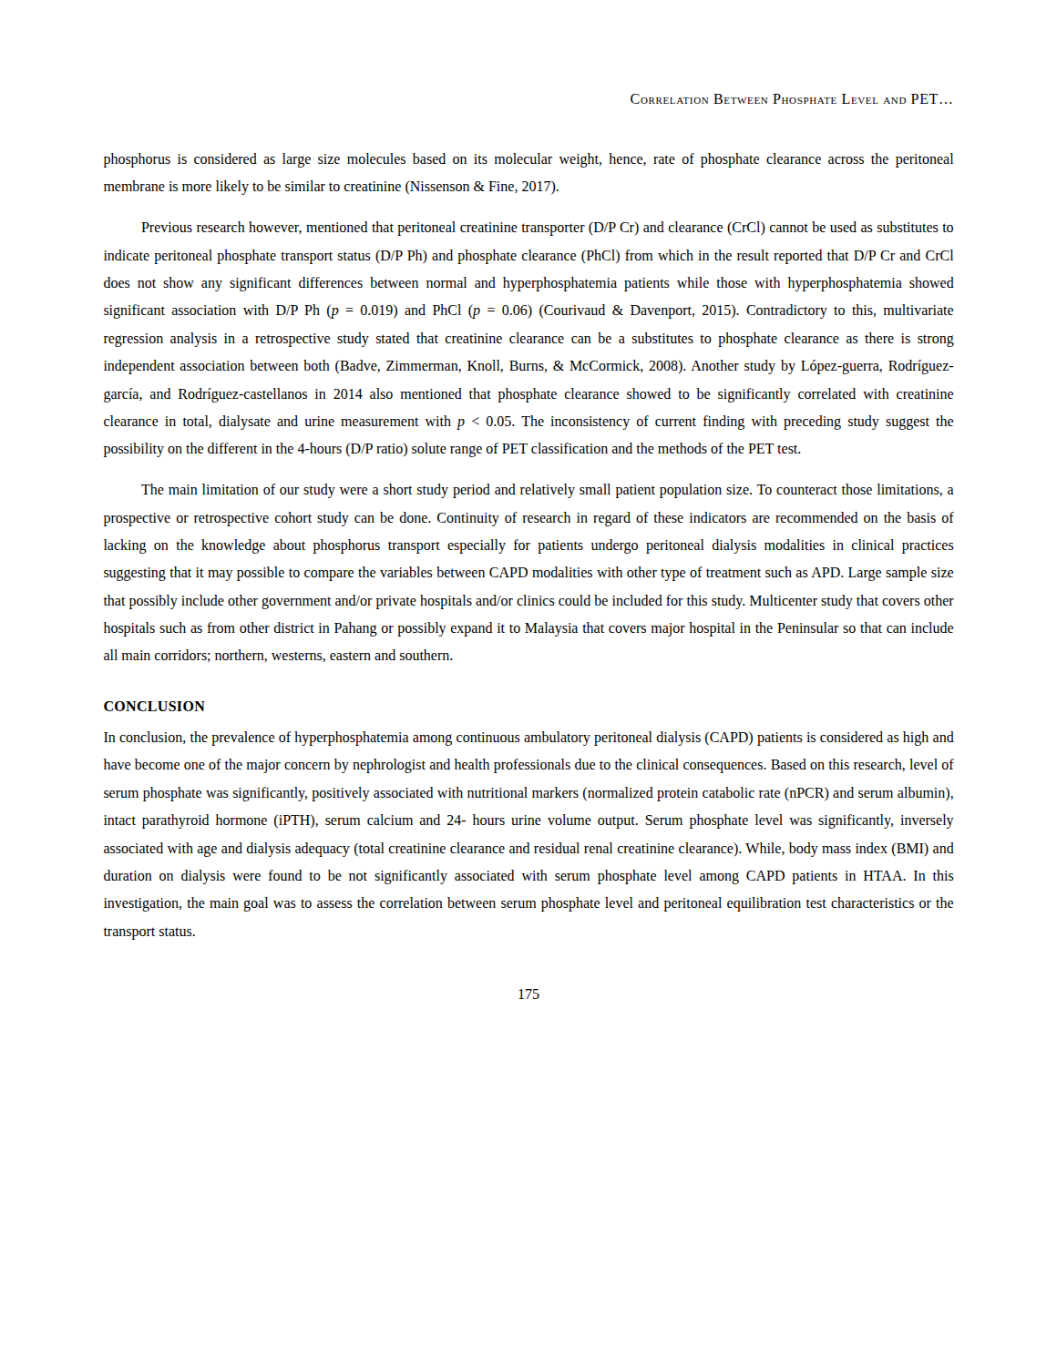Correlation Between Phosphate Level and PET…
phosphorus is considered as large size molecules based on its molecular weight, hence, rate of phosphate clearance across the peritoneal membrane is more likely to be similar to creatinine (Nissenson & Fine, 2017).
Previous research however, mentioned that peritoneal creatinine transporter (D/P Cr) and clearance (CrCl) cannot be used as substitutes to indicate peritoneal phosphate transport status (D/P Ph) and phosphate clearance (PhCl) from which in the result reported that D/P Cr and CrCl does not show any significant differences between normal and hyperphosphatemia patients while those with hyperphosphatemia showed significant association with D/P Ph (p = 0.019) and PhCl (p = 0.06) (Courivaud & Davenport, 2015). Contradictory to this, multivariate regression analysis in a retrospective study stated that creatinine clearance can be a substitutes to phosphate clearance as there is strong independent association between both (Badve, Zimmerman, Knoll, Burns, & McCormick, 2008). Another study by López-guerra, Rodríguez-garcía, and Rodríguez-castellanos in 2014 also mentioned that phosphate clearance showed to be significantly correlated with creatinine clearance in total, dialysate and urine measurement with p < 0.05. The inconsistency of current finding with preceding study suggest the possibility on the different in the 4-hours (D/P ratio) solute range of PET classification and the methods of the PET test.
The main limitation of our study were a short study period and relatively small patient population size. To counteract those limitations, a prospective or retrospective cohort study can be done. Continuity of research in regard of these indicators are recommended on the basis of lacking on the knowledge about phosphorus transport especially for patients undergo peritoneal dialysis modalities in clinical practices suggesting that it may possible to compare the variables between CAPD modalities with other type of treatment such as APD. Large sample size that possibly include other government and/or private hospitals and/or clinics could be included for this study. Multicenter study that covers other hospitals such as from other district in Pahang or possibly expand it to Malaysia that covers major hospital in the Peninsular so that can include all main corridors; northern, westerns, eastern and southern.
Conclusion
In conclusion, the prevalence of hyperphosphatemia among continuous ambulatory peritoneal dialysis (CAPD) patients is considered as high and have become one of the major concern by nephrologist and health professionals due to the clinical consequences. Based on this research, level of serum phosphate was significantly, positively associated with nutritional markers (normalized protein catabolic rate (nPCR) and serum albumin), intact parathyroid hormone (iPTH), serum calcium and 24- hours urine volume output. Serum phosphate level was significantly, inversely associated with age and dialysis adequacy (total creatinine clearance and residual renal creatinine clearance). While, body mass index (BMI) and duration on dialysis were found to be not significantly associated with serum phosphate level among CAPD patients in HTAA. In this investigation, the main goal was to assess the correlation between serum phosphate level and peritoneal equilibration test characteristics or the transport status.
175